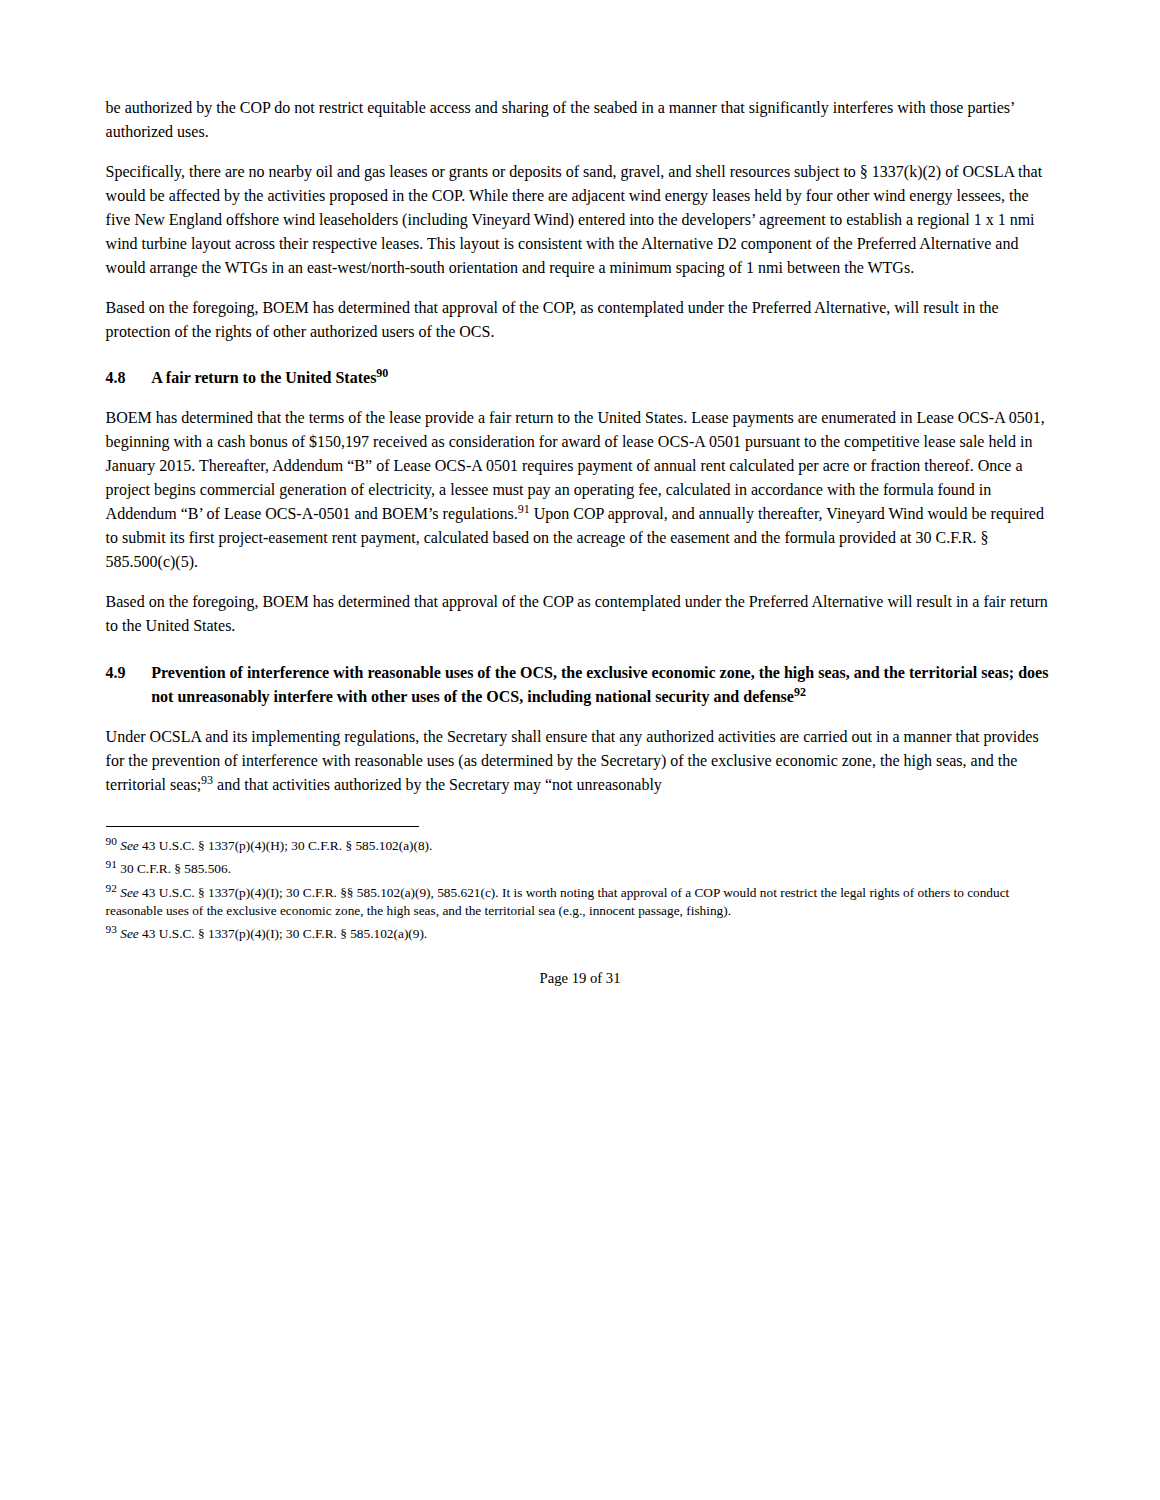be authorized by the COP do not restrict equitable access and sharing of the seabed in a manner that significantly interferes with those parties’ authorized uses.
Specifically, there are no nearby oil and gas leases or grants or deposits of sand, gravel, and shell resources subject to § 1337(k)(2) of OCSLA that would be affected by the activities proposed in the COP. While there are adjacent wind energy leases held by four other wind energy lessees, the five New England offshore wind leaseholders (including Vineyard Wind) entered into the developers’ agreement to establish a regional 1 x 1 nmi wind turbine layout across their respective leases. This layout is consistent with the Alternative D2 component of the Preferred Alternative and would arrange the WTGs in an east-west/north-south orientation and require a minimum spacing of 1 nmi between the WTGs.
Based on the foregoing, BOEM has determined that approval of the COP, as contemplated under the Preferred Alternative, will result in the protection of the rights of other authorized users of the OCS.
4.8 A fair return to the United States90
BOEM has determined that the terms of the lease provide a fair return to the United States. Lease payments are enumerated in Lease OCS-A 0501, beginning with a cash bonus of $150,197 received as consideration for award of lease OCS-A 0501 pursuant to the competitive lease sale held in January 2015. Thereafter, Addendum “B” of Lease OCS-A 0501 requires payment of annual rent calculated per acre or fraction thereof. Once a project begins commercial generation of electricity, a lessee must pay an operating fee, calculated in accordance with the formula found in Addendum “B’ of Lease OCS-A-0501 and BOEM’s regulations.91 Upon COP approval, and annually thereafter, Vineyard Wind would be required to submit its first project-easement rent payment, calculated based on the acreage of the easement and the formula provided at 30 C.F.R. § 585.500(c)(5).
Based on the foregoing, BOEM has determined that approval of the COP as contemplated under the Preferred Alternative will result in a fair return to the United States.
4.9 Prevention of interference with reasonable uses of the OCS, the exclusive economic zone, the high seas, and the territorial seas; does not unreasonably interfere with other uses of the OCS, including national security and defense92
Under OCSLA and its implementing regulations, the Secretary shall ensure that any authorized activities are carried out in a manner that provides for the prevention of interference with reasonable uses (as determined by the Secretary) of the exclusive economic zone, the high seas, and the territorial seas;93 and that activities authorized by the Secretary may “not unreasonably
90 See 43 U.S.C. § 1337(p)(4)(H); 30 C.F.R. § 585.102(a)(8).
91 30 C.F.R. § 585.506.
92 See 43 U.S.C. § 1337(p)(4)(I); 30 C.F.R. §§ 585.102(a)(9), 585.621(c). It is worth noting that approval of a COP would not restrict the legal rights of others to conduct reasonable uses of the exclusive economic zone, the high seas, and the territorial sea (e.g., innocent passage, fishing).
93 See 43 U.S.C. § 1337(p)(4)(I); 30 C.F.R. § 585.102(a)(9).
Page 19 of 31